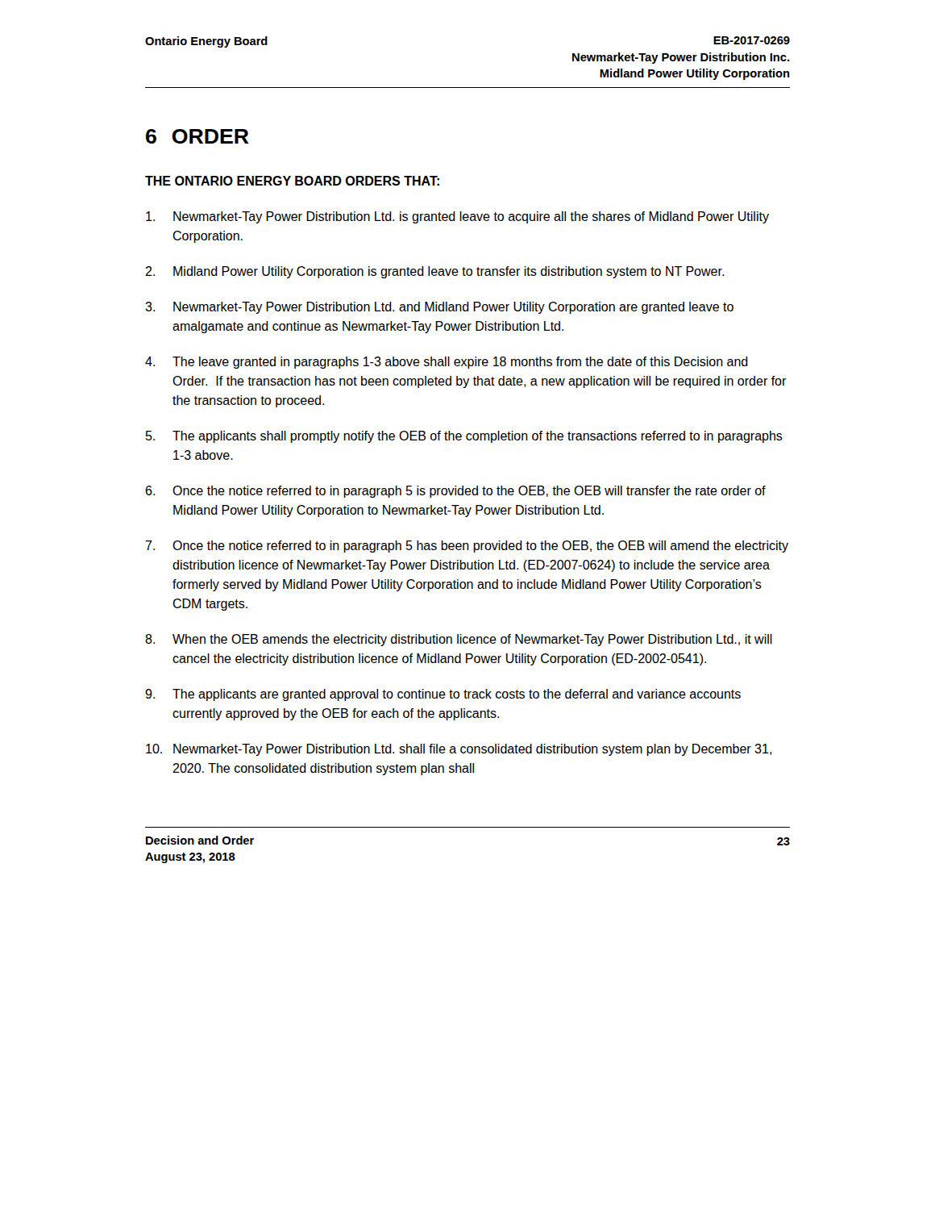Ontario Energy Board
EB-2017-0269
Newmarket-Tay Power Distribution Inc.
Midland Power Utility Corporation
6 ORDER
THE ONTARIO ENERGY BOARD ORDERS THAT:
Newmarket-Tay Power Distribution Ltd. is granted leave to acquire all the shares of Midland Power Utility Corporation.
Midland Power Utility Corporation is granted leave to transfer its distribution system to NT Power.
Newmarket-Tay Power Distribution Ltd. and Midland Power Utility Corporation are granted leave to amalgamate and continue as Newmarket-Tay Power Distribution Ltd.
The leave granted in paragraphs 1-3 above shall expire 18 months from the date of this Decision and Order. If the transaction has not been completed by that date, a new application will be required in order for the transaction to proceed.
The applicants shall promptly notify the OEB of the completion of the transactions referred to in paragraphs 1-3 above.
Once the notice referred to in paragraph 5 is provided to the OEB, the OEB will transfer the rate order of Midland Power Utility Corporation to Newmarket-Tay Power Distribution Ltd.
Once the notice referred to in paragraph 5 has been provided to the OEB, the OEB will amend the electricity distribution licence of Newmarket-Tay Power Distribution Ltd. (ED-2007-0624) to include the service area formerly served by Midland Power Utility Corporation and to include Midland Power Utility Corporation’s CDM targets.
When the OEB amends the electricity distribution licence of Newmarket-Tay Power Distribution Ltd., it will cancel the electricity distribution licence of Midland Power Utility Corporation (ED-2002-0541).
The applicants are granted approval to continue to track costs to the deferral and variance accounts currently approved by the OEB for each of the applicants.
Newmarket-Tay Power Distribution Ltd. shall file a consolidated distribution system plan by December 31, 2020. The consolidated distribution system plan shall
Decision and Order
August 23, 2018
23